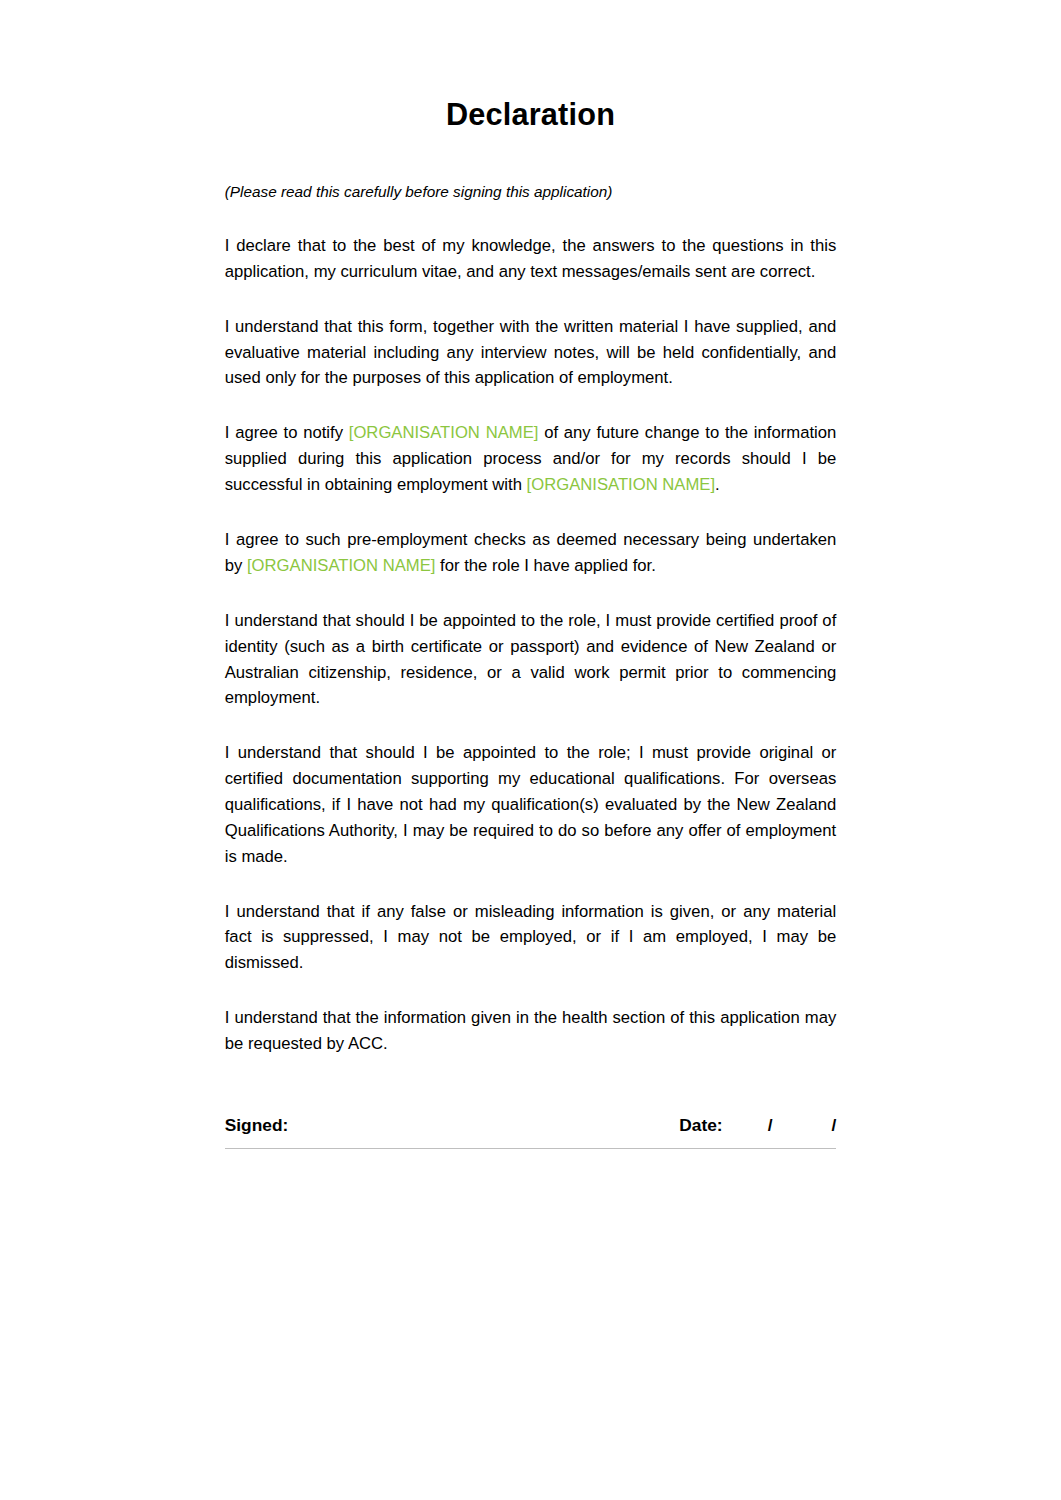Declaration
(Please read this carefully before signing this application)
I declare that to the best of my knowledge, the answers to the questions in this application, my curriculum vitae, and any text messages/emails sent are correct.
I understand that this form, together with the written material I have supplied, and evaluative material including any interview notes, will be held confidentially, and used only for the purposes of this application of employment.
I agree to notify [ORGANISATION NAME] of any future change to the information supplied during this application process and/or for my records should I be successful in obtaining employment with [ORGANISATION NAME].
I agree to such pre-employment checks as deemed necessary being undertaken by [ORGANISATION NAME] for the role I have applied for.
I understand that should I be appointed to the role, I must provide certified proof of identity (such as a birth certificate or passport) and evidence of New Zealand or Australian citizenship, residence, or a valid work permit prior to commencing employment.
I understand that should I be appointed to the role; I must provide original or certified documentation supporting my educational qualifications. For overseas qualifications, if I have not had my qualification(s) evaluated by the New Zealand Qualifications Authority, I may be required to do so before any offer of employment is made.
I understand that if any false or misleading information is given, or any material fact is suppressed, I may not be employed, or if I am employed, I may be dismissed.
I understand that the information given in the health section of this application may be requested by ACC.
Signed: Date: / /